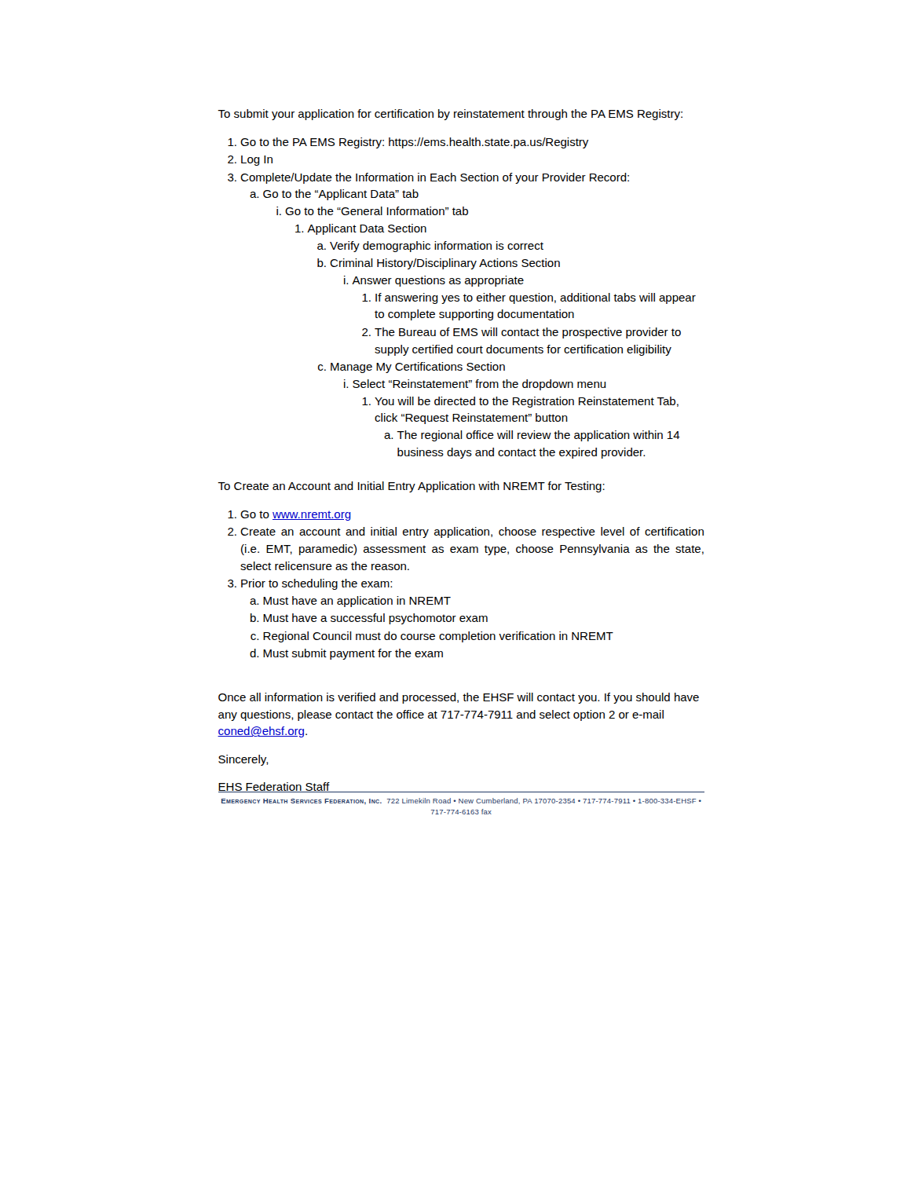To submit your application for certification by reinstatement through the PA EMS Registry:
Go to the PA EMS Registry: https://ems.health.state.pa.us/Registry
Log In
Complete/Update the Information in Each Section of your Provider Record:
Go to the “Applicant Data” tab
Go to the “General Information” tab
Applicant Data Section
Verify demographic information is correct
Criminal History/Disciplinary Actions Section
Answer questions as appropriate
If answering yes to either question, additional tabs will appear to complete supporting documentation
The Bureau of EMS will contact the prospective provider to supply certified court documents for certification eligibility
Manage My Certifications Section
Select “Reinstatement” from the dropdown menu
You will be directed to the Registration Reinstatement Tab, click “Request Reinstatement” button
The regional office will review the application within 14 business days and contact the expired provider.
To Create an Account and Initial Entry Application with NREMT for Testing:
Go to www.nremt.org
Create an account and initial entry application, choose respective level of certification (i.e. EMT, paramedic) assessment as exam type, choose Pennsylvania as the state, select relicensure as the reason.
Prior to scheduling the exam:
Must have an application in NREMT
Must have a successful psychomotor exam
Regional Council must do course completion verification in NREMT
Must submit payment for the exam
Once all information is verified and processed, the EHSF will contact you. If you should have any questions, please contact the office at 717-774-7911 and select option 2 or e-mail coned@ehsf.org.
Sincerely,
EHS Federation Staff
Emergency Health Services Federation, Inc. 722 Limekiln Road • New Cumberland, PA 17070-2354 • 717-774-7911 • 1-800-334-EHSF • 717-774-6163 fax